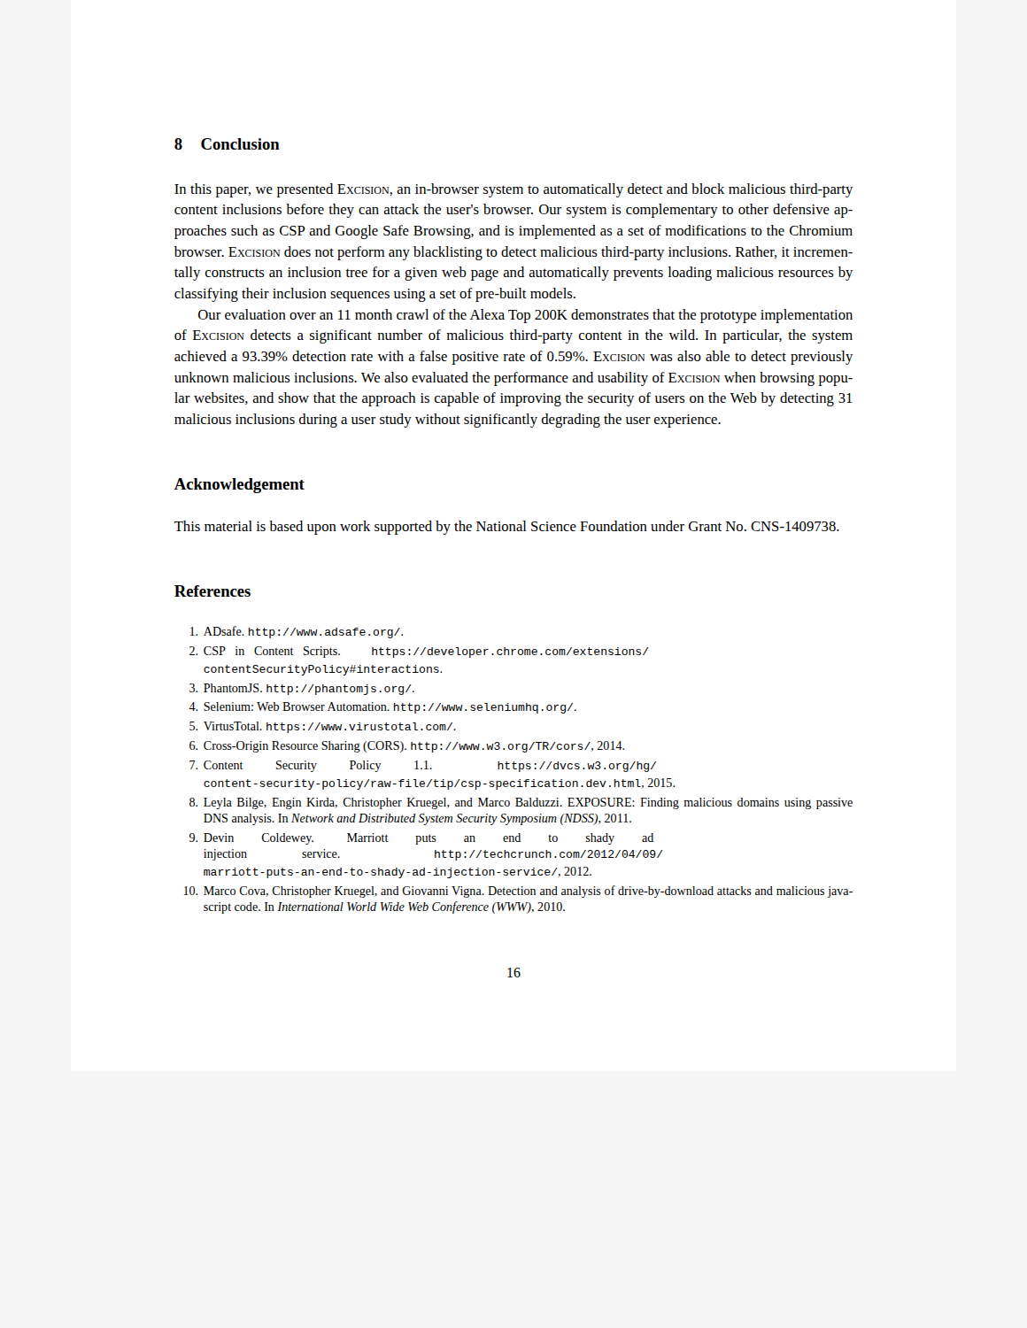8 Conclusion
In this paper, we presented Excision, an in-browser system to automatically detect and block malicious third-party content inclusions before they can attack the user's browser. Our system is complementary to other defensive approaches such as CSP and Google Safe Browsing, and is implemented as a set of modifications to the Chromium browser. Excision does not perform any blacklisting to detect malicious third-party inclusions. Rather, it incrementally constructs an inclusion tree for a given web page and automatically prevents loading malicious resources by classifying their inclusion sequences using a set of pre-built models.
Our evaluation over an 11 month crawl of the Alexa Top 200K demonstrates that the prototype implementation of Excision detects a significant number of malicious third-party content in the wild. In particular, the system achieved a 93.39% detection rate with a false positive rate of 0.59%. Excision was also able to detect previously unknown malicious inclusions. We also evaluated the performance and usability of Excision when browsing popular websites, and show that the approach is capable of improving the security of users on the Web by detecting 31 malicious inclusions during a user study without significantly degrading the user experience.
Acknowledgement
This material is based upon work supported by the National Science Foundation under Grant No. CNS-1409738.
References
1. ADsafe. http://www.adsafe.org/.
2. CSP in Content Scripts. https://developer.chrome.com/extensions/
contentSecurityPolicy#interactions.
3. PhantomJS. http://phantomjs.org/.
4. Selenium: Web Browser Automation. http://www.seleniumhq.org/.
5. VirtusTotal. https://www.virustotal.com/.
6. Cross-Origin Resource Sharing (CORS). http://www.w3.org/TR/cors/, 2014.
7. Content Security Policy 1.1. https://dvcs.w3.org/hg/
content-security-policy/raw-file/tip/csp-specification.dev.html, 2015.
8. Leyla Bilge, Engin Kirda, Christopher Kruegel, and Marco Balduzzi. EXPOSURE: Finding malicious domains using passive DNS analysis. In Network and Distributed System Security Symposium (NDSS), 2011.
9. Devin Coldewey. Marriott puts an end to shady ad
injection service. http://techcrunch.com/2012/04/09/
marriott-puts-an-end-to-shady-ad-injection-service/, 2012.
10. Marco Cova, Christopher Kruegel, and Giovanni Vigna. Detection and analysis of drive-by-download attacks and malicious javascript code. In International World Wide Web Conference (WWW), 2010.
16